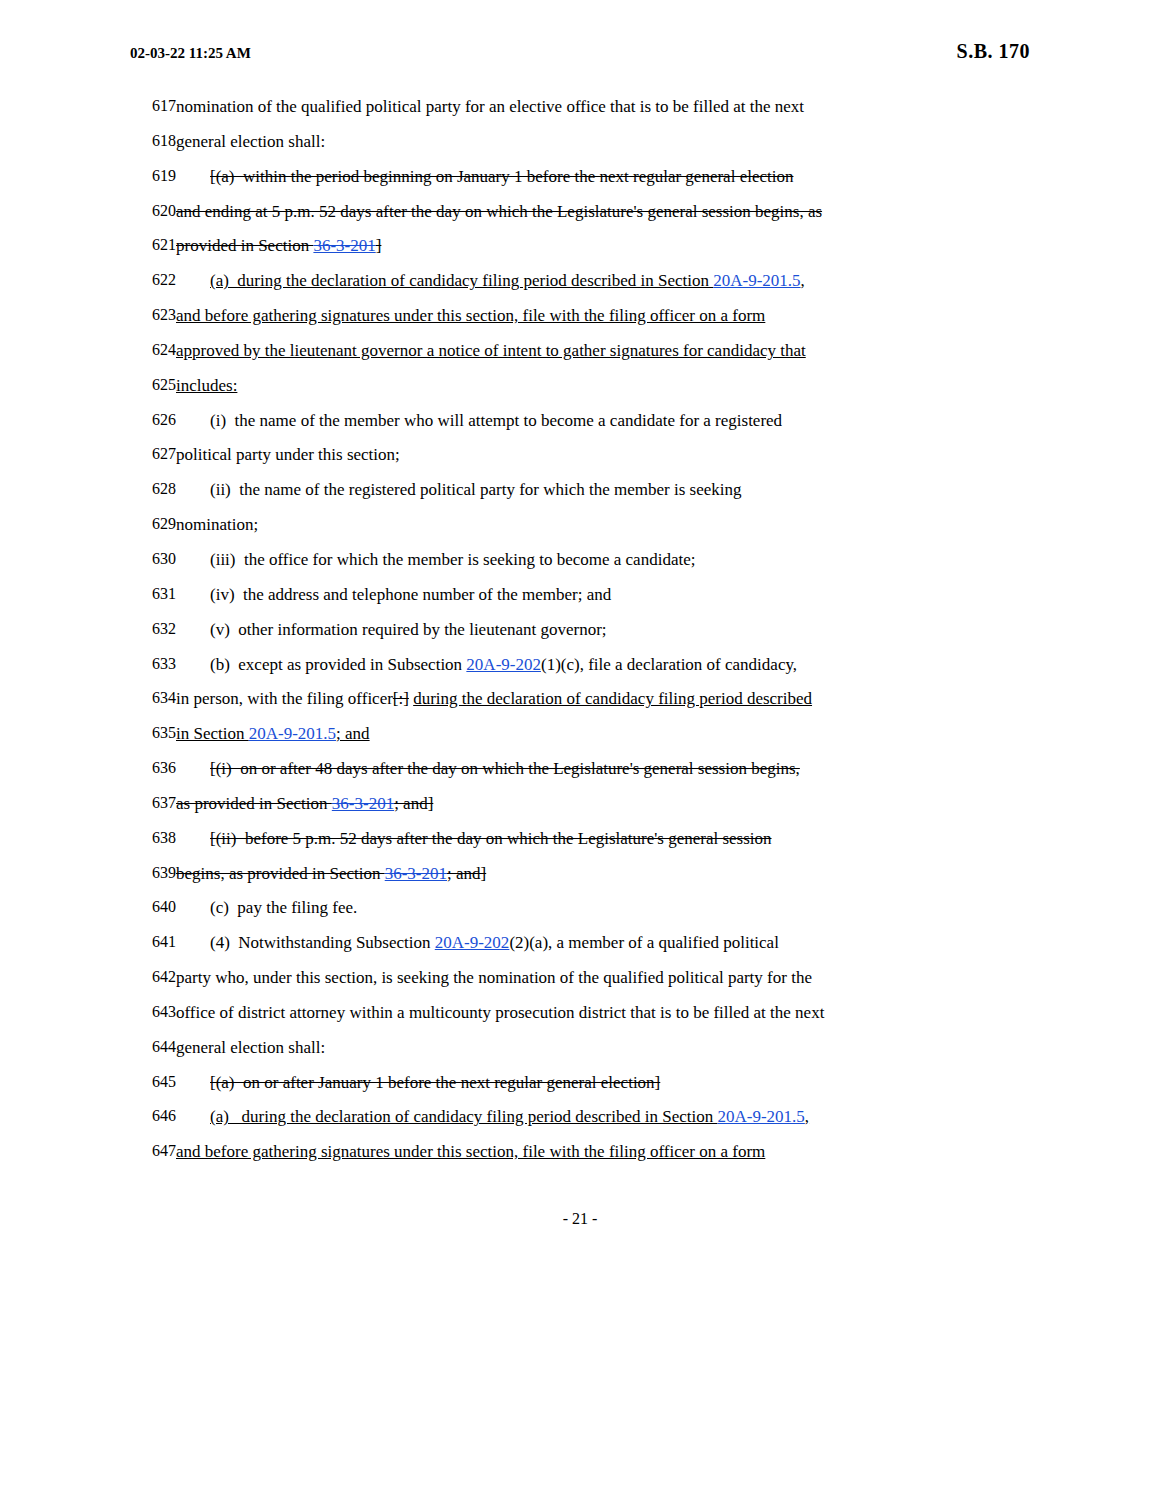02-03-22 11:25 AM S.B. 170
| 617 | nomination of the qualified political party for an elective office that is to be filled at the next |
| 618 | general election shall: |
| 619 | [(a) within the period beginning on January 1 before the next regular general election |
| 620 | and ending at 5 p.m. 52 days after the day on which the Legislature's general session begins, as |
| 621 | provided in Section 36-3-201 ] |
| 622 | (a) during the declaration of candidacy filing period described in Section 20A-9-201.5 , |
| 623 | and before gathering signatures under this section, file with the filing officer on a form |
| 624 | approved by the lieutenant governor a notice of intent to gather signatures for candidacy that |
| 625 | includes: |
| 626 | (i) the name of the member who will attempt to become a candidate for a registered |
| 627 | political party under this section; |
| 628 | (ii) the name of the registered political party for which the member is seeking |
| 629 | nomination; |
| 630 | (iii) the office for which the member is seeking to become a candidate; |
| 631 | (iv) the address and telephone number of the member; and |
| 632 | (v) other information required by the lieutenant governor; |
| 633 | (b) except as provided in Subsection 20A-9-202 (1)(c), file a declaration of candidacy, |
| 634 | in person, with the filing officer [:] during the declaration of candidacy filing period described |
| 635 | in Section 20A-9-201.5 ; and |
| 636 | [(i) on or after 48 days after the day on which the Legislature's general session begins, |
| 637 | as provided in Section 36-3-201 ; and] |
| 638 | [(ii) before 5 p.m. 52 days after the day on which the Legislature's general session |
| 639 | begins, as provided in Section 36-3-201 ; and] |
| 640 | (c) pay the filing fee. |
| 641 | (4) Notwithstanding Subsection 20A-9-202 (2)(a), a member of a qualified political |
| 642 | party who, under this section, is seeking the nomination of the qualified political party for the |
| 643 | office of district attorney within a multicounty prosecution district that is to be filled at the next |
| 644 | general election shall: |
| 645 | [(a) on or after January 1 before the next regular general election] |
| 646 | (a) during the declaration of candidacy filing period described in Section 20A-9-201.5 , |
| 647 | and before gathering signatures under this section, file with the filing officer on a form |
- 21 -